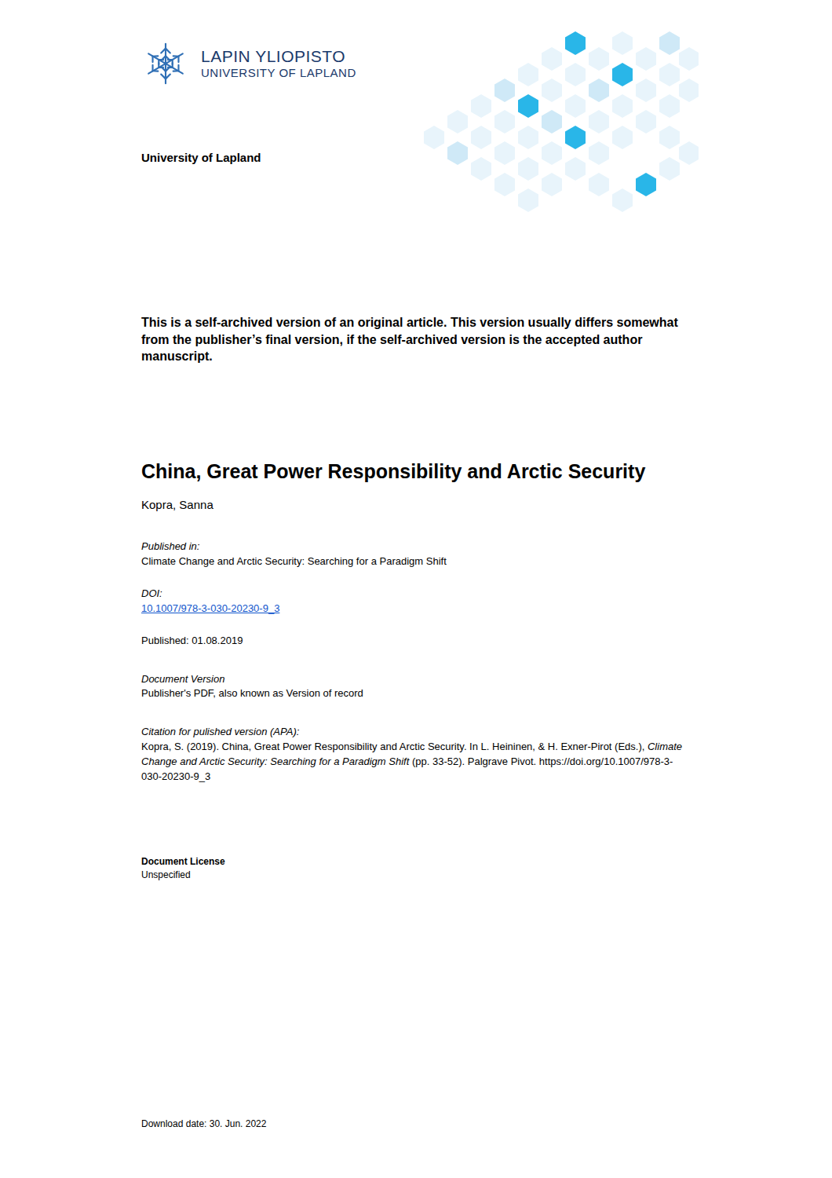LAPIN YLIOPISTO
UNIVERSITY OF LAPLAND
University of Lapland
This is a self-archived version of an original article. This version usually differs somewhat from the publisher’s final version, if the self-archived version is the accepted author manuscript.
China, Great Power Responsibility and Arctic Security
Kopra, Sanna
Published in:
Climate Change and Arctic Security: Searching for a Paradigm Shift
DOI:
10.1007/978-3-030-20230-9_3
Published: 01.08.2019
Document Version
Publisher's PDF, also known as Version of record
Citation for pulished version (APA):
Kopra, S. (2019). China, Great Power Responsibility and Arctic Security. In L. Heininen, & H. Exner-Pirot (Eds.), Climate Change and Arctic Security: Searching for a Paradigm Shift (pp. 33-52). Palgrave Pivot. https://doi.org/10.1007/978-3-030-20230-9_3
Document License
Unspecified
Download date: 30. Jun. 2022